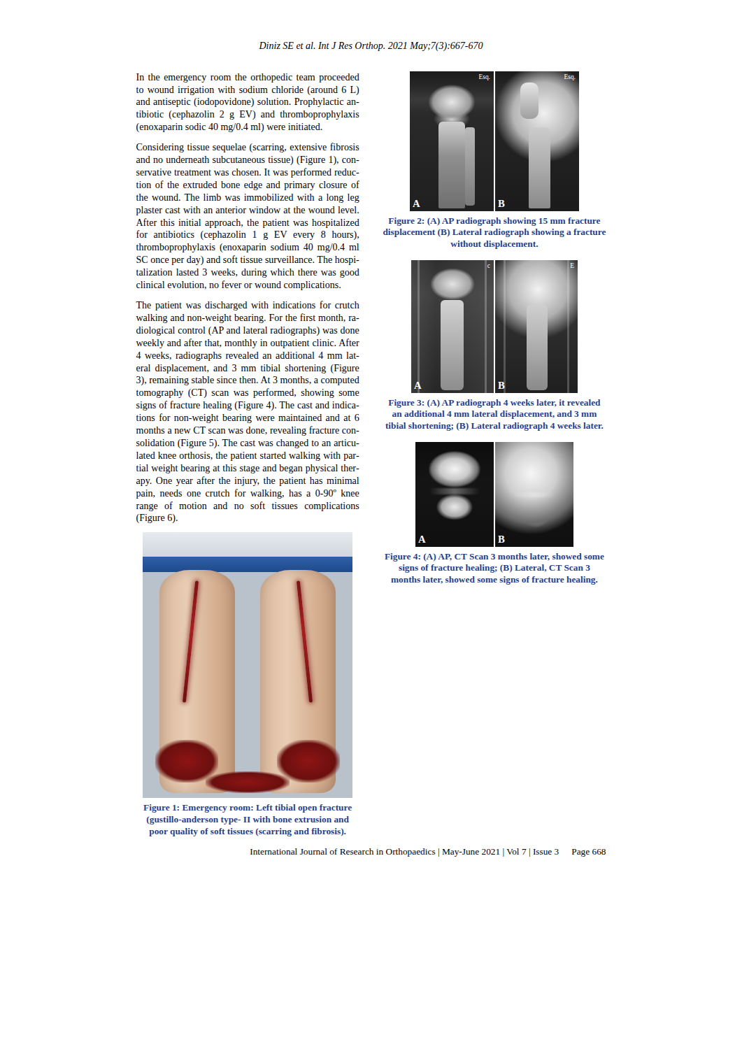Diniz SE et al. Int J Res Orthop. 2021 May;7(3):667-670
In the emergency room the orthopedic team proceeded to wound irrigation with sodium chloride (around 6 L) and antiseptic (iodopovidone) solution. Prophylactic antibiotic (cephazolin 2 g EV) and thromboprophylaxis (enoxaparin sodic 40 mg/0.4 ml) were initiated.
Considering tissue sequelae (scarring, extensive fibrosis and no underneath subcutaneous tissue) (Figure 1), conservative treatment was chosen. It was performed reduction of the extruded bone edge and primary closure of the wound. The limb was immobilized with a long leg plaster cast with an anterior window at the wound level. After this initial approach, the patient was hospitalized for antibiotics (cephazolin 1 g EV every 8 hours), thromboprophylaxis (enoxaparin sodium 40 mg/0.4 ml SC once per day) and soft tissue surveillance. The hospitalization lasted 3 weeks, during which there was good clinical evolution, no fever or wound complications.
The patient was discharged with indications for crutch walking and non-weight bearing. For the first month, radiological control (AP and lateral radiographs) was done weekly and after that, monthly in outpatient clinic. After 4 weeks, radiographs revealed an additional 4 mm lateral displacement, and 3 mm tibial shortening (Figure 3), remaining stable since then. At 3 months, a computed tomography (CT) scan was performed, showing some signs of fracture healing (Figure 4). The cast and indications for non-weight bearing were maintained and at 6 months a new CT scan was done, revealing fracture consolidation (Figure 5). The cast was changed to an articulated knee orthosis, the patient started walking with partial weight bearing at this stage and began physical therapy. One year after the injury, the patient has minimal pain, needs one crutch for walking, has a 0-90º knee range of motion and no soft tissues complications (Figure 6).
Figure 1: Emergency room: Left tibial open fracture (gustillo-anderson type- II with bone extrusion and poor quality of soft tissues (scarring and fibrosis).
Esq. A
Esq. B
Figure 2: (A) AP radiograph showing 15 mm fracture displacement (B) Lateral radiograph showing a fracture without displacement.
c A
E B
Figure 3: (A) AP radiograph 4 weeks later, it revealed an additional 4 mm lateral displacement, and 3 mm tibial shortening; (B) Lateral radiograph 4 weeks later.
A
B
Figure 4: (A) AP, CT Scan 3 months later, showed some signs of fracture healing; (B) Lateral, CT Scan 3 months later, showed some signs of fracture healing.
International Journal of Research in Orthopaedics | May-June 2021 | Vol 7 | Issue 3Page 668